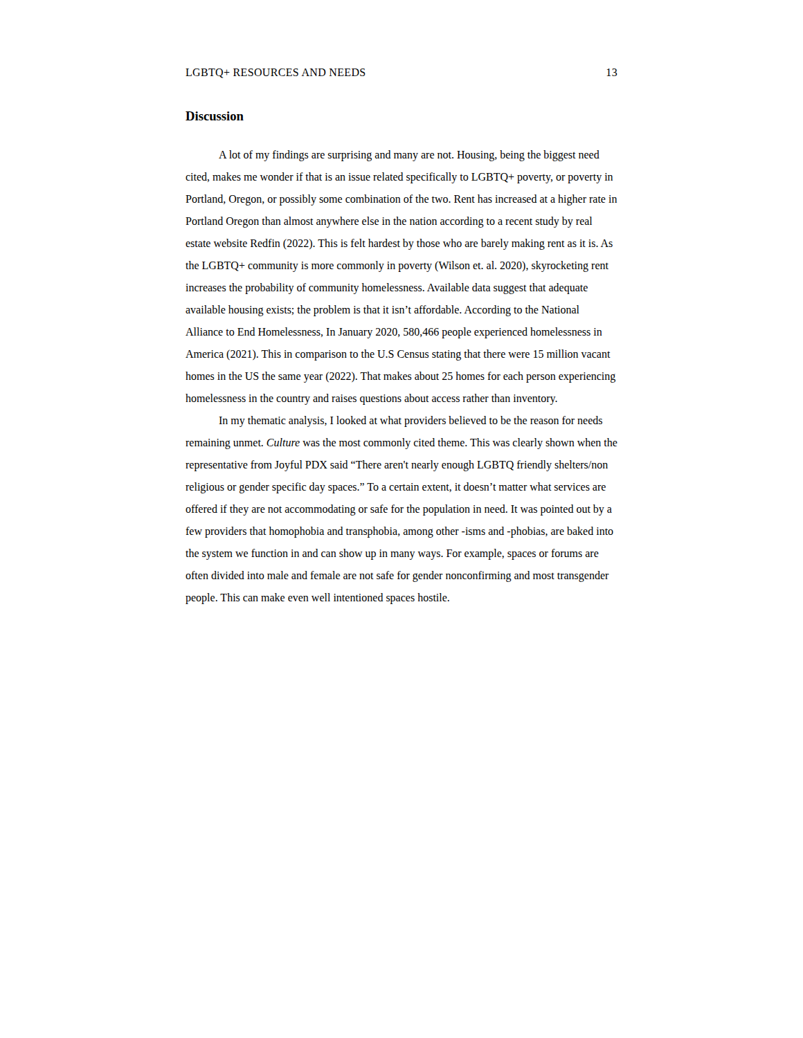LGBTQ+ Resources and Needs 13
Discussion
A lot of my findings are surprising and many are not. Housing, being the biggest need cited, makes me wonder if that is an issue related specifically to LGBTQ+ poverty, or poverty in Portland, Oregon, or possibly some combination of the two. Rent has increased at a higher rate in Portland Oregon than almost anywhere else in the nation according to a recent study by real estate website Redfin (2022). This is felt hardest by those who are barely making rent as it is. As the LGBTQ+ community is more commonly in poverty (Wilson et. al. 2020), skyrocketing rent increases the probability of community homelessness. Available data suggest that adequate available housing exists; the problem is that it isn’t affordable. According to the National Alliance to End Homelessness, In January 2020, 580,466 people experienced homelessness in America (2021). This in comparison to the U.S Census stating that there were 15 million vacant homes in the US the same year (2022). That makes about 25 homes for each person experiencing homelessness in the country and raises questions about access rather than inventory.
In my thematic analysis, I looked at what providers believed to be the reason for needs remaining unmet. Culture was the most commonly cited theme. This was clearly shown when the representative from Joyful PDX said “There aren't nearly enough LGBTQ friendly shelters/non religious or gender specific day spaces.” To a certain extent, it doesn’t matter what services are offered if they are not accommodating or safe for the population in need. It was pointed out by a few providers that homophobia and transphobia, among other -isms and -phobias, are baked into the system we function in and can show up in many ways. For example, spaces or forums are often divided into male and female are not safe for gender nonconfirming and most transgender people. This can make even well intentioned spaces hostile.